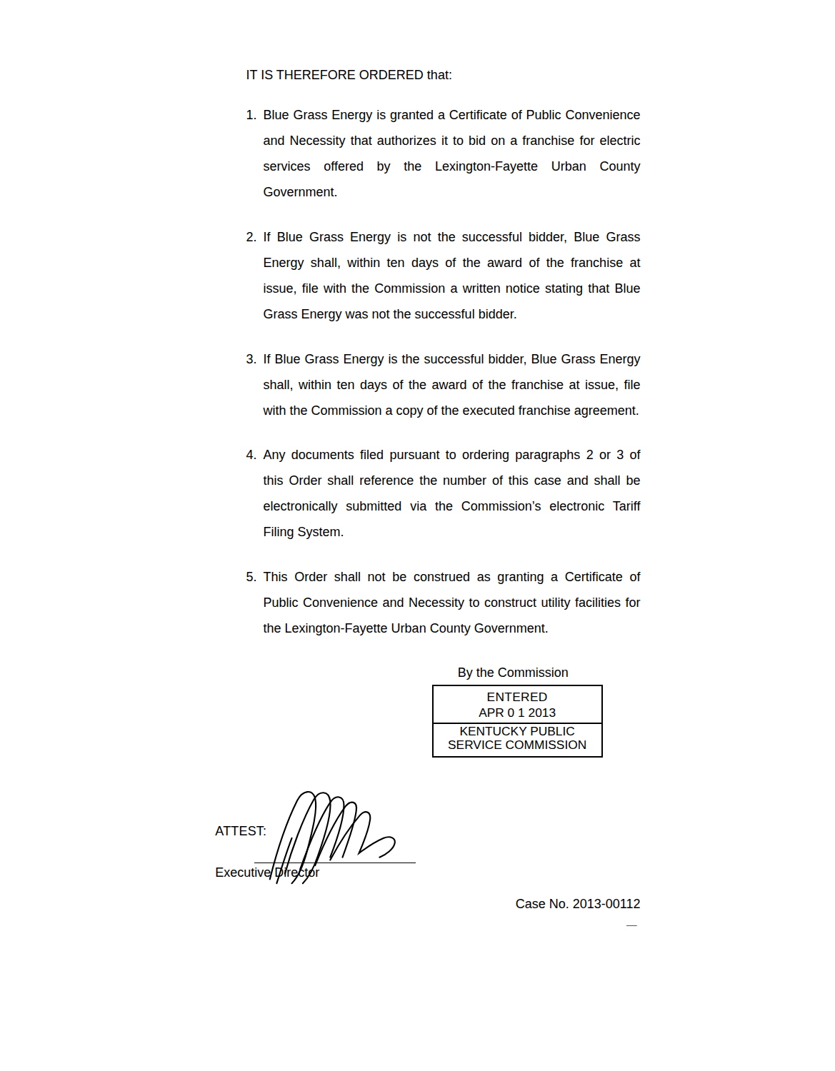IT IS THEREFORE ORDERED that:
1. Blue Grass Energy is granted a Certificate of Public Convenience and Necessity that authorizes it to bid on a franchise for electric services offered by the Lexington-Fayette Urban County Government.
2. If Blue Grass Energy is not the successful bidder, Blue Grass Energy shall, within ten days of the award of the franchise at issue, file with the Commission a written notice stating that Blue Grass Energy was not the successful bidder.
3. If Blue Grass Energy is the successful bidder, Blue Grass Energy shall, within ten days of the award of the franchise at issue, file with the Commission a copy of the executed franchise agreement.
4. Any documents filed pursuant to ordering paragraphs 2 or 3 of this Order shall reference the number of this case and shall be electronically submitted via the Commission’s electronic Tariff Filing System.
5. This Order shall not be construed as granting a Certificate of Public Convenience and Necessity to construct utility facilities for the Lexington-Fayette Urban County Government.
By the Commission
   
ENTERED
APR 0 1 2013
KENTUCKY PUBLIC
SERVICE COMMISSION
ATTEST: Executive Director
Case No. 2013-00112
—